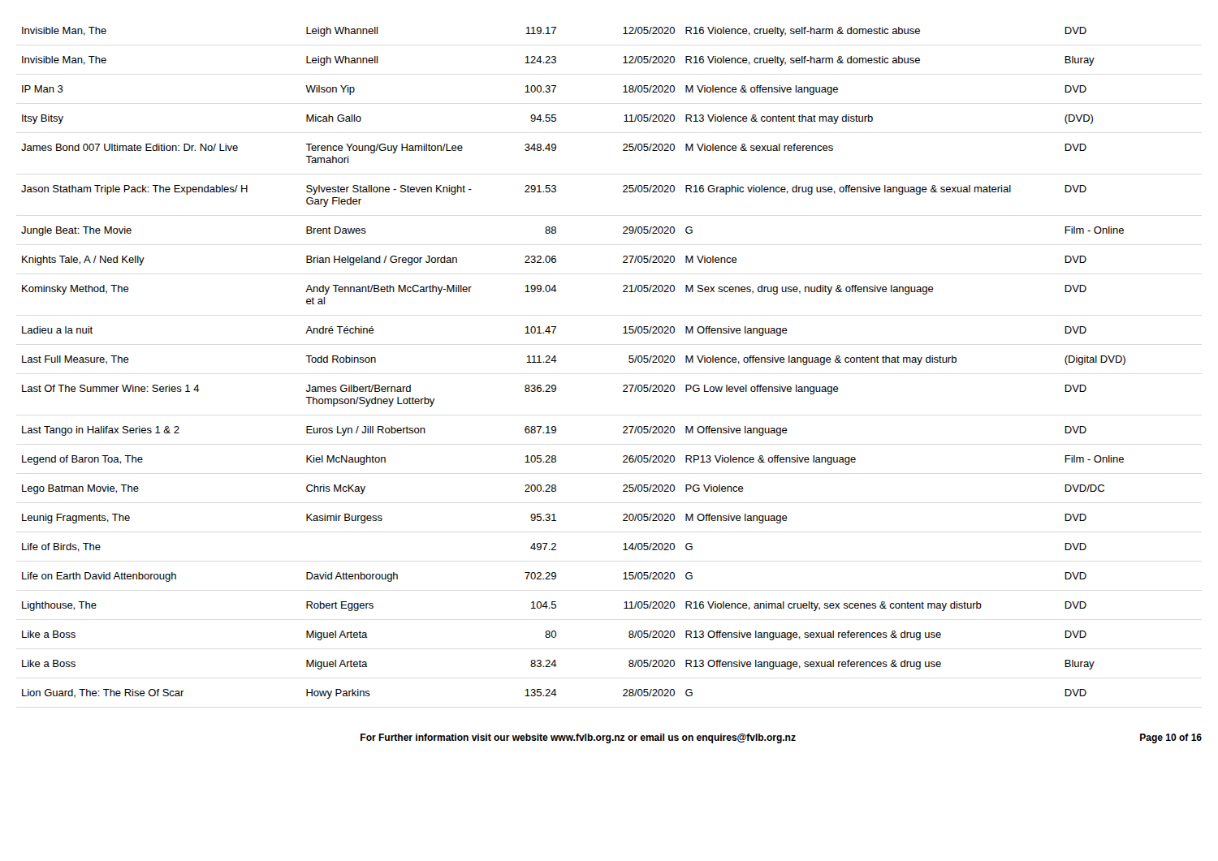| Invisible Man, The | Leigh Whannell | 119.17 | 12/05/2020 | R16 Violence, cruelty, self-harm & domestic abuse | DVD |
| Invisible Man, The | Leigh Whannell | 124.23 | 12/05/2020 | R16 Violence, cruelty, self-harm & domestic abuse | Bluray |
| IP Man 3 | Wilson Yip | 100.37 | 18/05/2020 | M Violence & offensive language | DVD |
| Itsy Bitsy | Micah Gallo | 94.55 | 11/05/2020 | R13 Violence & content that may disturb | (DVD) |
| James Bond 007 Ultimate Edition: Dr. No/ Live | Terence Young/Guy Hamilton/Lee Tamahori | 348.49 | 25/05/2020 | M Violence & sexual references | DVD |
| Jason Statham Triple Pack: The Expendables/ H | Sylvester Stallone - Steven Knight - Gary Fleder | 291.53 | 25/05/2020 | R16 Graphic violence, drug use, offensive language & sexual material | DVD |
| Jungle Beat: The Movie | Brent Dawes | 88 | 29/05/2020 | G | Film - Online |
| Knights Tale, A / Ned Kelly | Brian Helgeland / Gregor Jordan | 232.06 | 27/05/2020 | M Violence | DVD |
| Kominsky Method, The | Andy Tennant/Beth McCarthy-Miller et al | 199.04 | 21/05/2020 | M Sex scenes, drug use, nudity & offensive language | DVD |
| Ladieu a la nuit | André Téchiné | 101.47 | 15/05/2020 | M Offensive language | DVD |
| Last Full Measure, The | Todd Robinson | 111.24 | 5/05/2020 | M Violence, offensive language & content that may disturb | (Digital DVD) |
| Last Of The Summer Wine: Series 1 4 | James Gilbert/Bernard Thompson/Sydney Lotterby | 836.29 | 27/05/2020 | PG Low level offensive language | DVD |
| Last Tango in Halifax Series 1 & 2 | Euros Lyn / Jill Robertson | 687.19 | 27/05/2020 | M Offensive language | DVD |
| Legend of Baron Toa, The | Kiel McNaughton | 105.28 | 26/05/2020 | RP13 Violence & offensive language | Film - Online |
| Lego Batman Movie, The | Chris McKay | 200.28 | 25/05/2020 | PG Violence | DVD/DC |
| Leunig Fragments, The | Kasimir Burgess | 95.31 | 20/05/2020 | M Offensive language | DVD |
| Life of Birds, The | | 497.2 | 14/05/2020 | G | DVD |
| Life on Earth David Attenborough | David Attenborough | 702.29 | 15/05/2020 | G | DVD |
| Lighthouse, The | Robert Eggers | 104.5 | 11/05/2020 | R16 Violence, animal cruelty, sex scenes & content may disturb | DVD |
| Like a Boss | Miguel Arteta | 80 | 8/05/2020 | R13 Offensive language, sexual references & drug use | DVD |
| Like a Boss | Miguel Arteta | 83.24 | 8/05/2020 | R13 Offensive language, sexual references & drug use | Bluray |
| Lion Guard, The: The Rise Of Scar | Howy Parkins | 135.24 | 28/05/2020 | G | DVD |
For Further information visit our website www.fvlb.org.nz or email us on enquires@fvlb.org.nz
Page 10 of 16